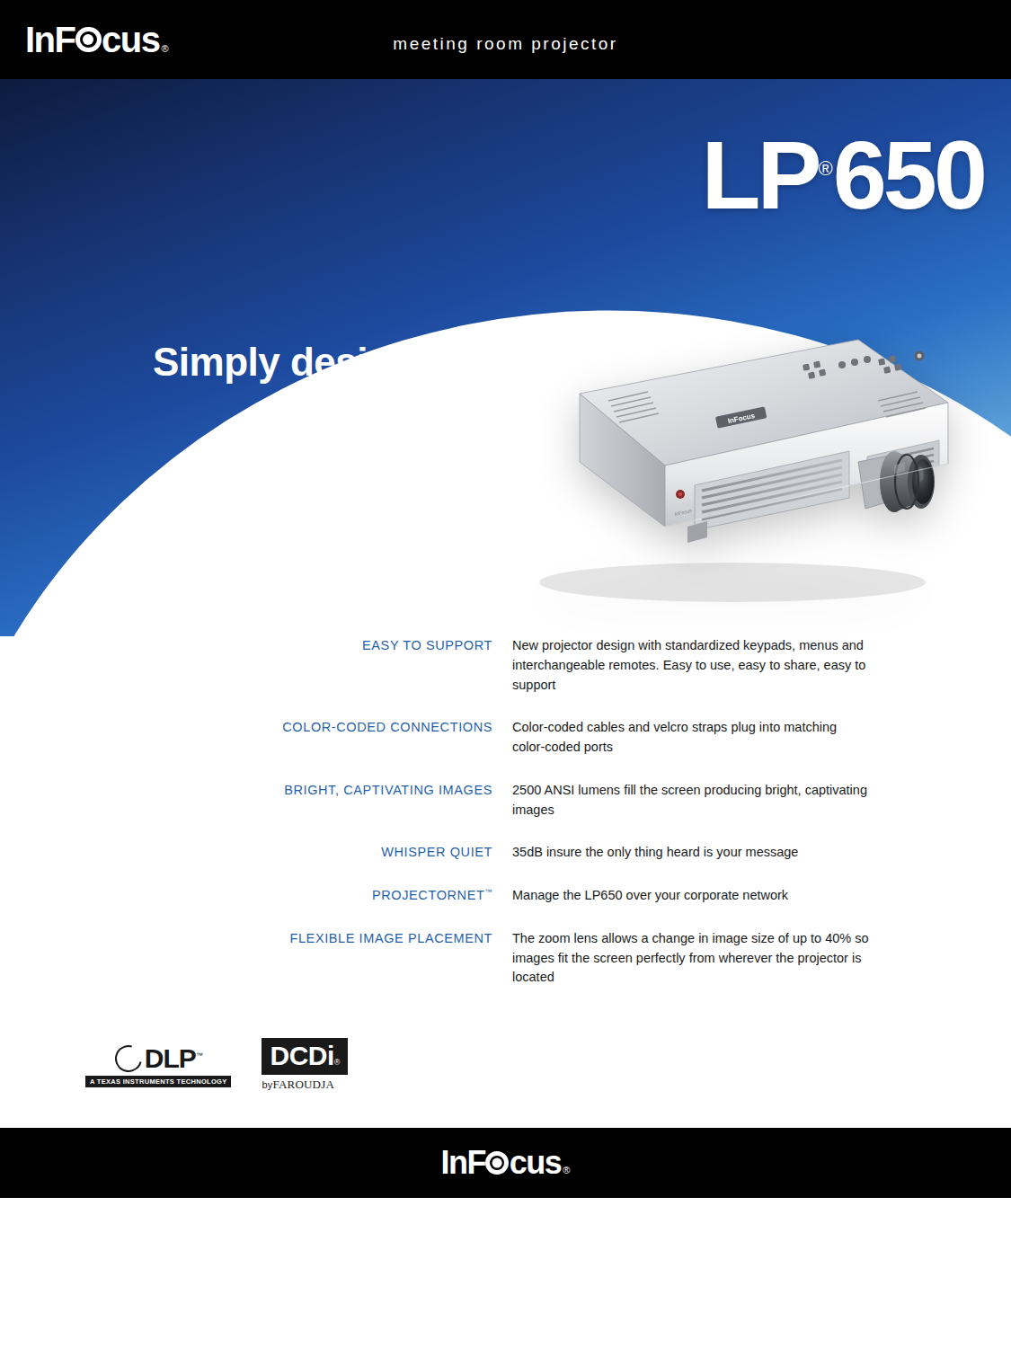InF cus®
meeting room projector
LP®650
Simply designed to be shared.
InFocus InFocus
EASY TO SUPPORT
New projector design with standardized keypads, menus and interchangeable remotes. Easy to use, easy to share, easy to support
COLOR-CODED CONNECTIONS
Color-coded cables and velcro straps plug into matching color-coded ports
BRIGHT, CAPTIVATING IMAGES
2500 ANSI lumens fill the screen producing bright, captivating images
WHISPER QUIET
35dB insure the only thing heard is your message
PROJECTORNET™
Manage the LP650 over your corporate network
FLEXIBLE IMAGE PLACEMENT
The zoom lens allows a change in image size of up to 40% so images fit the screen perfectly from wherever the projector is located
DLP™
A TEXAS INSTRUMENTS TECHNOLOGY
DCDi®
by FAROUDJA
InF cus®